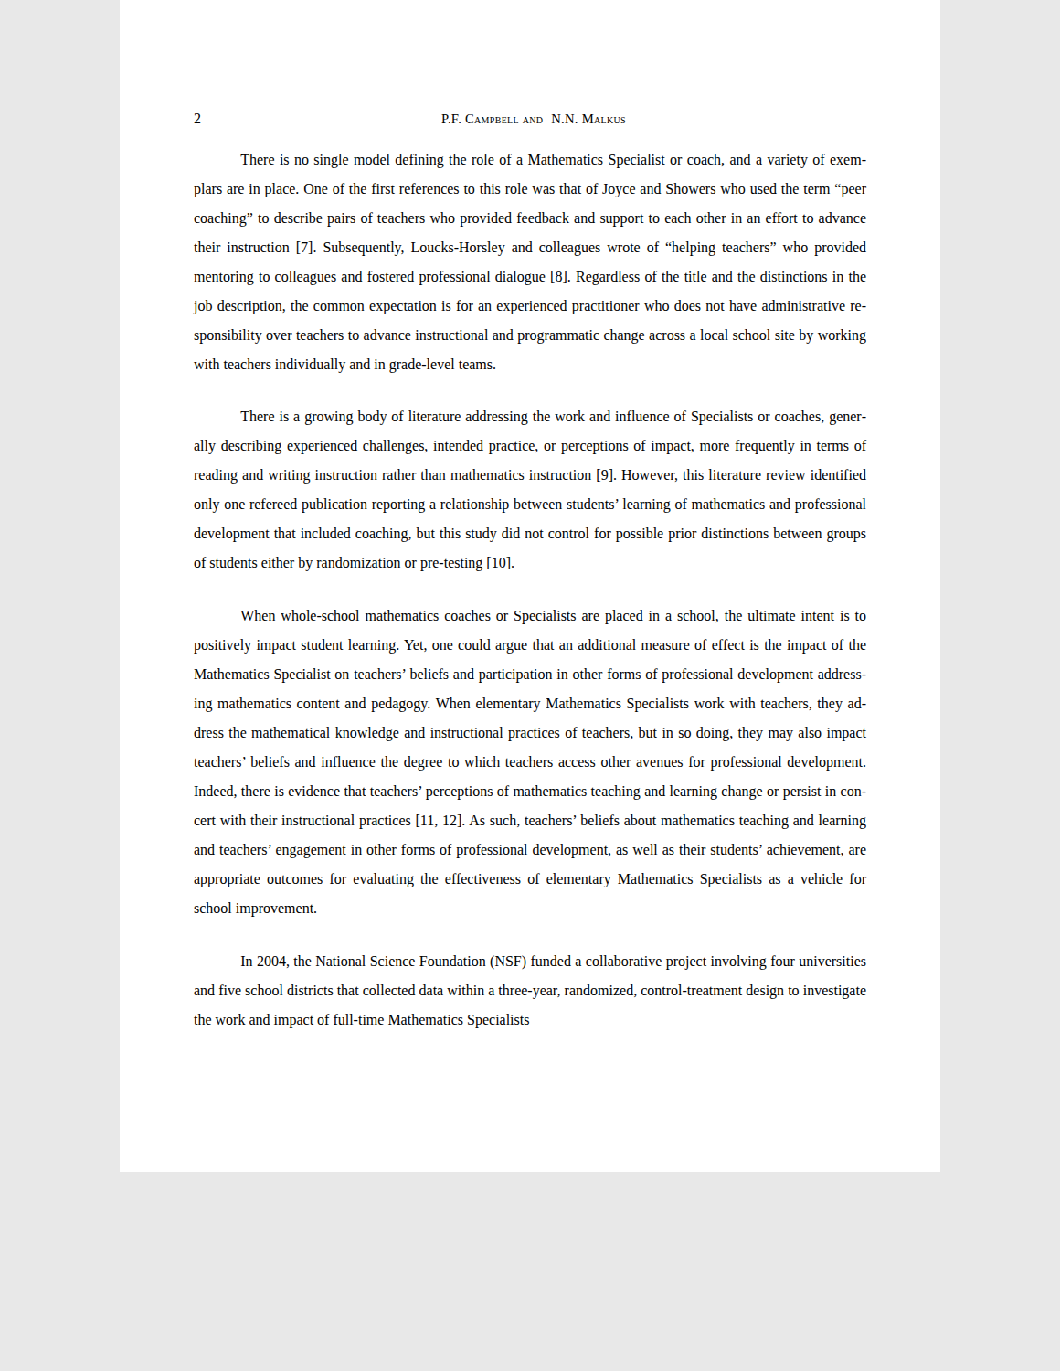2 P.F. Campbell and N.N. Malkus
There is no single model defining the role of a Mathematics Specialist or coach, and a variety of exemplars are in place. One of the first references to this role was that of Joyce and Showers who used the term “peer coaching” to describe pairs of teachers who provided feedback and support to each other in an effort to advance their instruction [7]. Subsequently, Loucks-Horsley and colleagues wrote of “helping teachers” who provided mentoring to colleagues and fostered professional dialogue [8]. Regardless of the title and the distinctions in the job description, the common expectation is for an experienced practitioner who does not have administrative responsibility over teachers to advance instructional and programmatic change across a local school site by working with teachers individually and in grade-level teams.
There is a growing body of literature addressing the work and influence of Specialists or coaches, generally describing experienced challenges, intended practice, or perceptions of impact, more frequently in terms of reading and writing instruction rather than mathematics instruction [9]. However, this literature review identified only one refereed publication reporting a relationship between students’ learning of mathematics and professional development that included coaching, but this study did not control for possible prior distinctions between groups of students either by randomization or pre-testing [10].
When whole-school mathematics coaches or Specialists are placed in a school, the ultimate intent is to positively impact student learning. Yet, one could argue that an additional measure of effect is the impact of the Mathematics Specialist on teachers’ beliefs and participation in other forms of professional development addressing mathematics content and pedagogy. When elementary Mathematics Specialists work with teachers, they address the mathematical knowledge and instructional practices of teachers, but in so doing, they may also impact teachers’ beliefs and influence the degree to which teachers access other avenues for professional development. Indeed, there is evidence that teachers’ perceptions of mathematics teaching and learning change or persist in concert with their instructional practices [11, 12]. As such, teachers’ beliefs about mathematics teaching and learning and teachers’ engagement in other forms of professional development, as well as their students’ achievement, are appropriate outcomes for evaluating the effectiveness of elementary Mathematics Specialists as a vehicle for school improvement.
In 2004, the National Science Foundation (NSF) funded a collaborative project involving four universities and five school districts that collected data within a three-year, randomized, control-treatment design to investigate the work and impact of full-time Mathematics Specialists